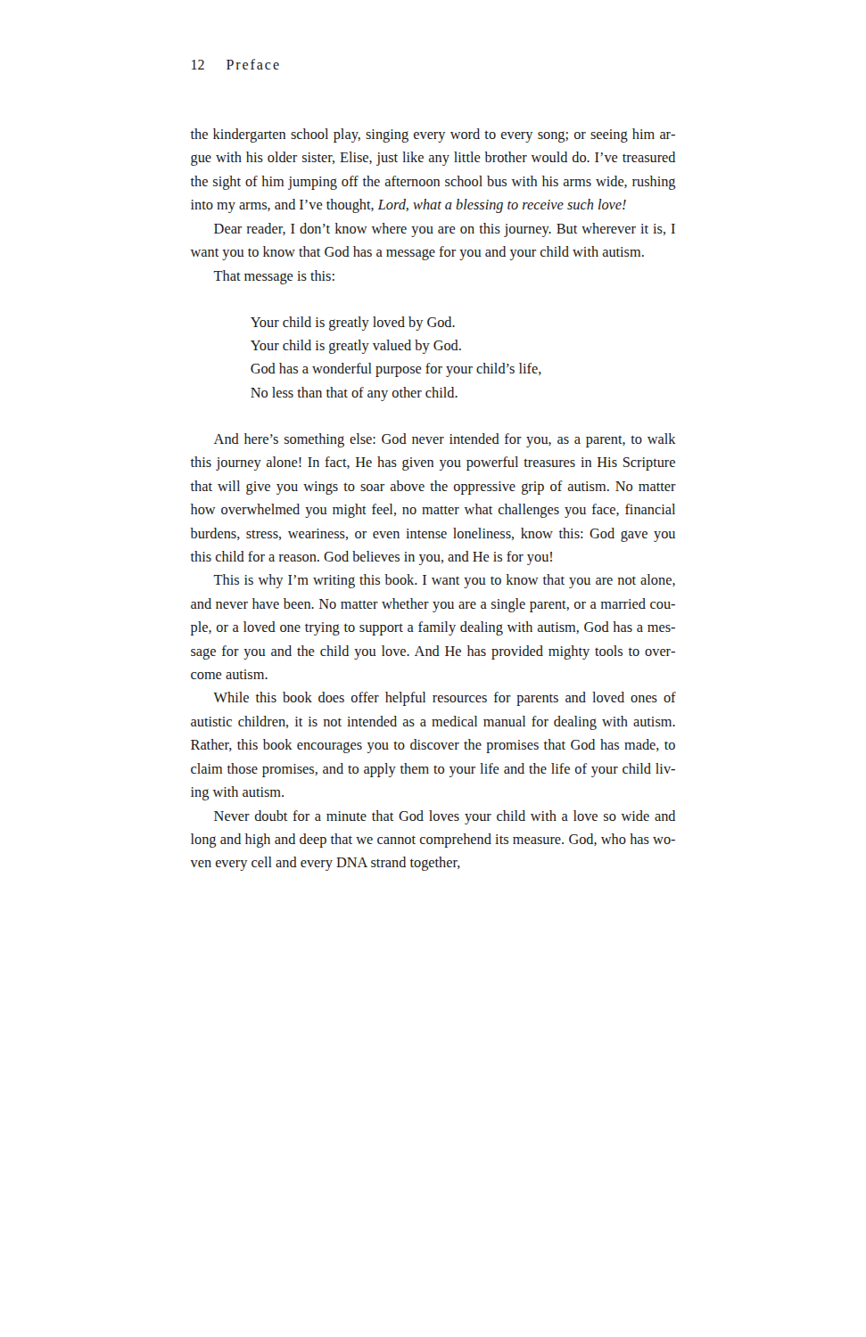12 Preface
the kindergarten school play, singing every word to every song; or seeing him argue with his older sister, Elise, just like any little brother would do. I’ve treasured the sight of him jumping off the afternoon school bus with his arms wide, rushing into my arms, and I’ve thought, Lord, what a blessing to receive such love!
Dear reader, I don’t know where you are on this journey. But wherever it is, I want you to know that God has a message for you and your child with autism.
That message is this:
Your child is greatly loved by God.
Your child is greatly valued by God.
God has a wonderful purpose for your child’s life,
No less than that of any other child.
And here’s something else: God never intended for you, as a parent, to walk this journey alone! In fact, He has given you powerful treasures in His Scripture that will give you wings to soar above the oppressive grip of autism. No matter how overwhelmed you might feel, no matter what challenges you face, financial burdens, stress, weariness, or even intense loneliness, know this: God gave you this child for a reason. God believes in you, and He is for you!
This is why I’m writing this book. I want you to know that you are not alone, and never have been. No matter whether you are a single parent, or a married couple, or a loved one trying to support a family dealing with autism, God has a message for you and the child you love. And He has provided mighty tools to overcome autism.
While this book does offer helpful resources for parents and loved ones of autistic children, it is not intended as a medical manual for dealing with autism. Rather, this book encourages you to discover the promises that God has made, to claim those promises, and to apply them to your life and the life of your child living with autism.
Never doubt for a minute that God loves your child with a love so wide and long and high and deep that we cannot comprehend its measure. God, who has woven every cell and every DNA strand together,